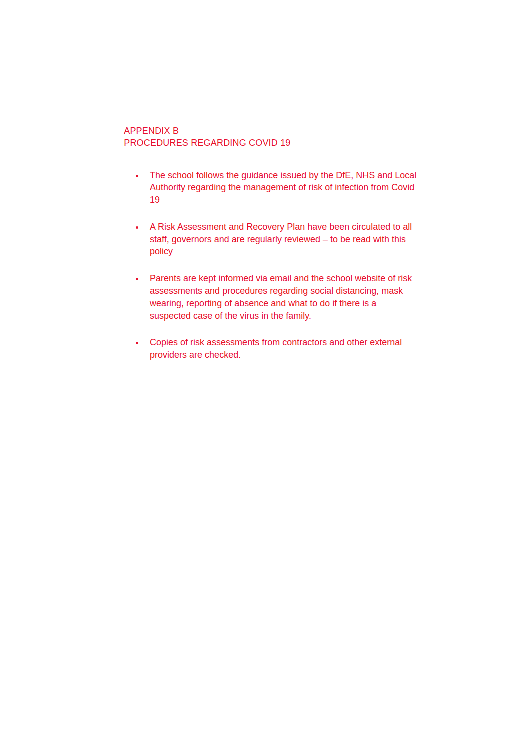APPENDIX B
PROCEDURES REGARDING COVID 19
The school follows the guidance issued by the DfE, NHS and Local Authority regarding the management of risk of infection from Covid 19
A Risk Assessment and Recovery Plan have been circulated to all staff, governors and are regularly reviewed – to be read with this policy
Parents are kept informed via email and the school website of risk assessments and procedures regarding social distancing, mask wearing, reporting of absence and what to do if there is a suspected case of the virus in the family.
Copies of risk assessments from contractors and other external providers are checked.